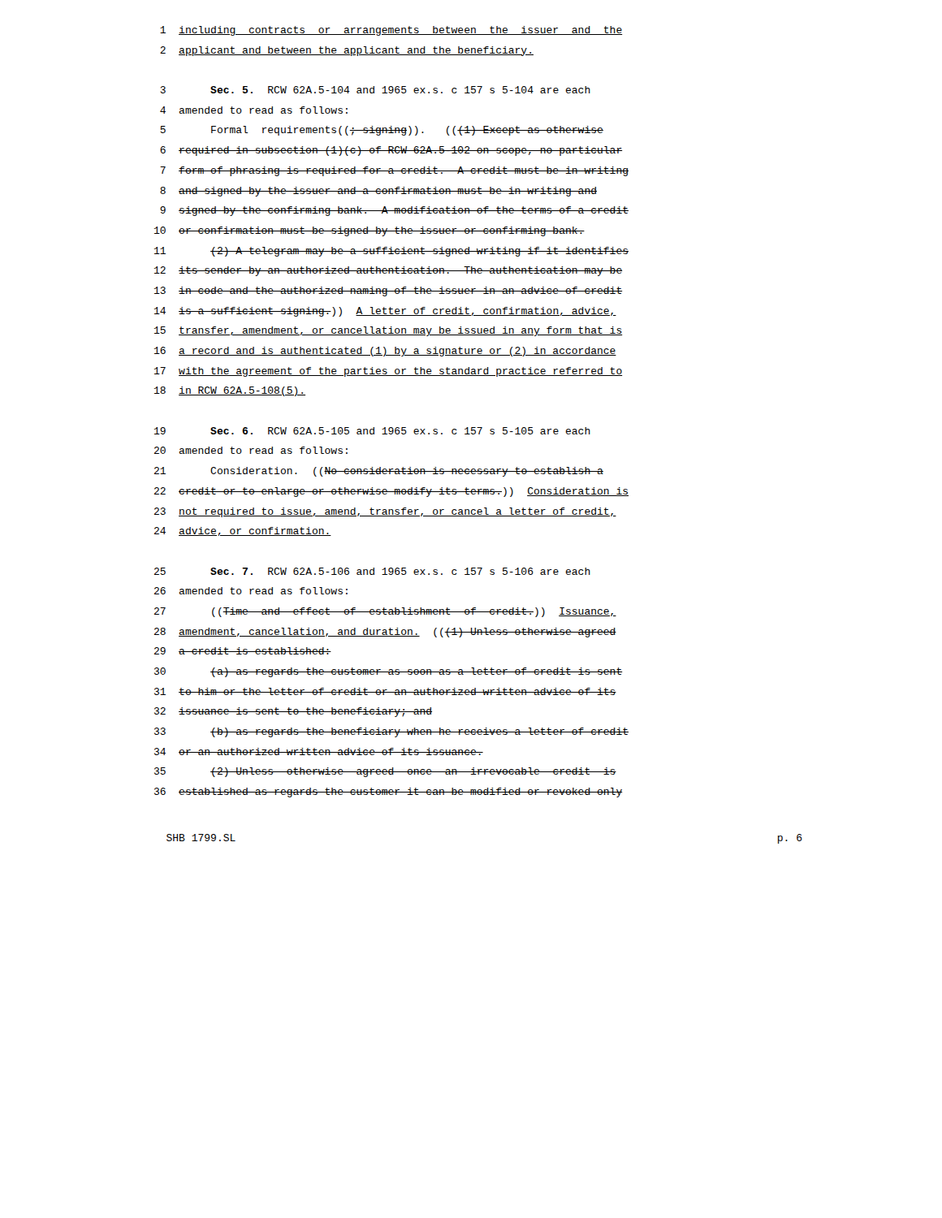1 including contracts or arrangements between the issuer and the
2 applicant and between the applicant and the beneficiary.
3 Sec. 5. RCW 62A.5-104 and 1965 ex.s. c 157 s 5-104 are each
4 amended to read as follows:
5 Formal requirements((; signing)). (((1) Except as otherwise
6 required in subsection (1)(c) of RCW 62A.5-102 on scope, no particular
7 form of phrasing is required for a credit. A credit must be in writing
8 and signed by the issuer and a confirmation must be in writing and
9 signed by the confirming bank. A modification of the terms of a credit
10 or confirmation must be signed by the issuer or confirming bank.
11 (2) A telegram may be a sufficient signed writing if it identifies
12 its sender by an authorized authentication. The authentication may be
13 in code and the authorized naming of the issuer in an advice of credit
14 is a sufficient signing.)) A letter of credit, confirmation, advice,
15 transfer, amendment, or cancellation may be issued in any form that is
16 a record and is authenticated (1) by a signature or (2) in accordance
17 with the agreement of the parties or the standard practice referred to
18 in RCW 62A.5-108(5).
19 Sec. 6. RCW 62A.5-105 and 1965 ex.s. c 157 s 5-105 are each
20 amended to read as follows:
21 Consideration. ((No consideration is necessary to establish a
22 credit or to enlarge or otherwise modify its terms.)) Consideration is
23 not required to issue, amend, transfer, or cancel a letter of credit,
24 advice, or confirmation.
25 Sec. 7. RCW 62A.5-106 and 1965 ex.s. c 157 s 5-106 are each
26 amended to read as follows:
27 ((Time and effect of establishment of credit.)) Issuance,
28 amendment, cancellation, and duration. (((1) Unless otherwise agreed
29 a credit is established:
30 (a) as regards the customer as soon as a letter of credit is sent
31 to him or the letter of credit or an authorized written advice of its
32 issuance is sent to the beneficiary; and
33 (b) as regards the beneficiary when he receives a letter of credit
34 or an authorized written advice of its issuance.
35 (2) Unless otherwise agreed once an irrevocable credit is
36 established as regards the customer it can be modified or revoked only
SHB 1799.SL p. 6